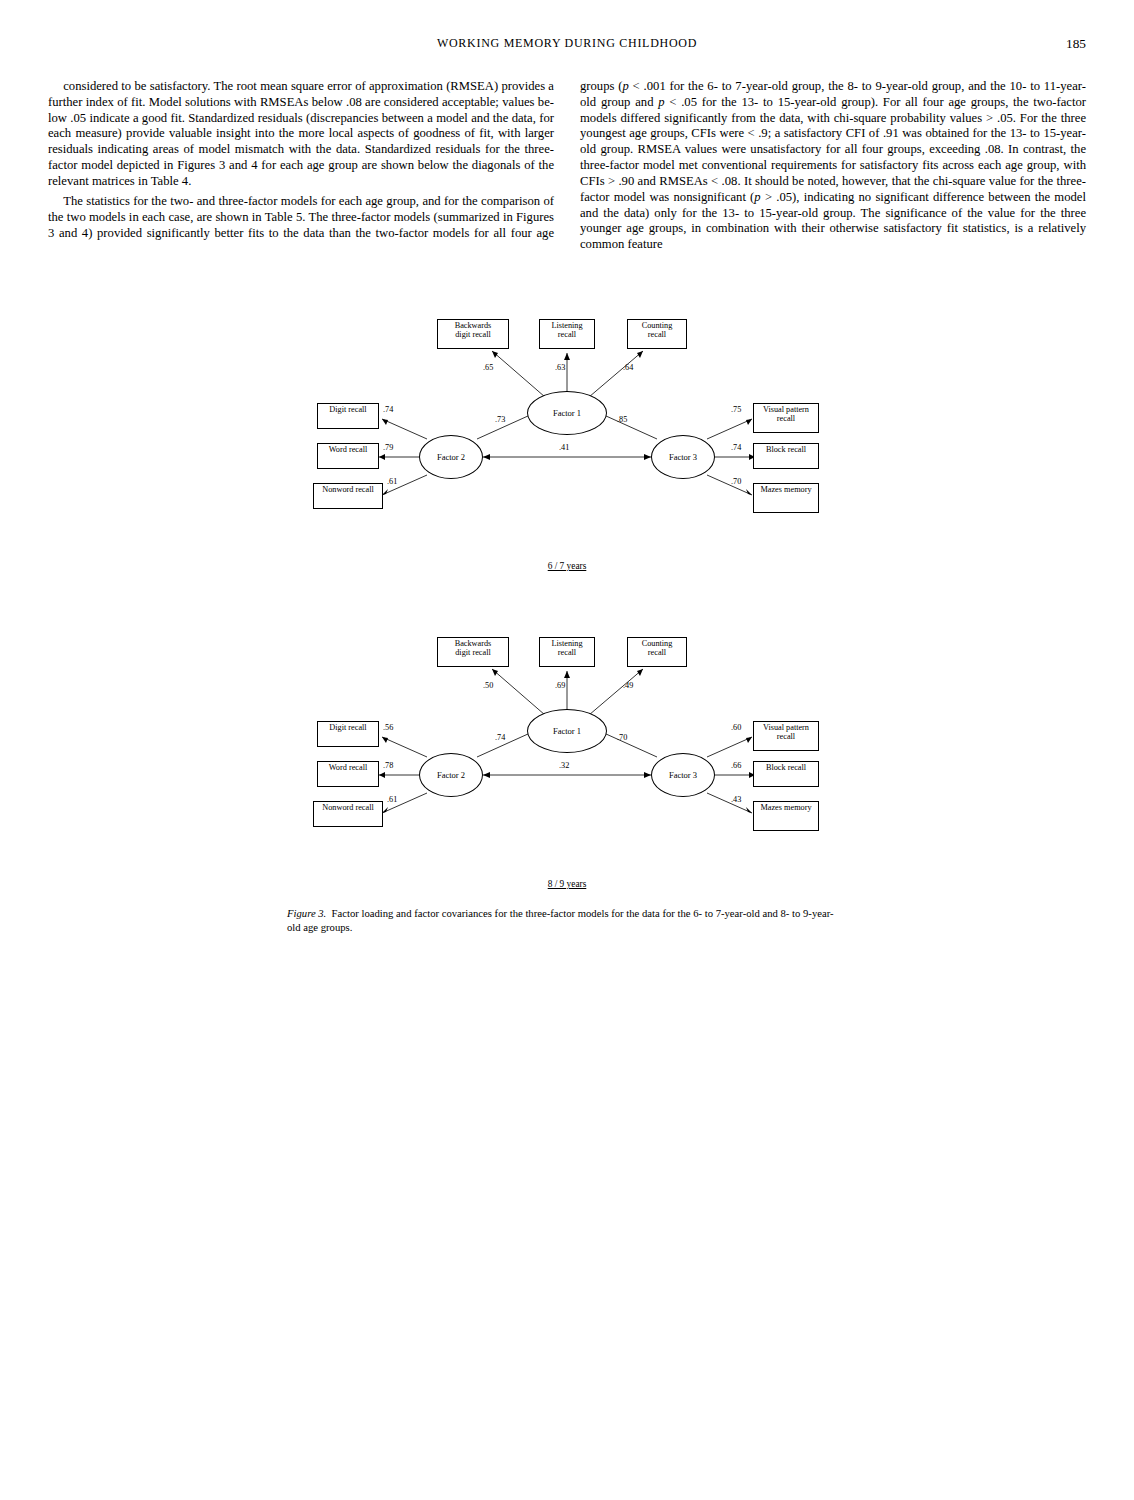WORKING MEMORY DURING CHILDHOOD 185
considered to be satisfactory. The root mean square error of approximation (RMSEA) provides a further index of fit. Model solutions with RMSEAs below .08 are considered acceptable; values below .05 indicate a good fit. Standardized residuals (discrepancies between a model and the data, for each measure) provide valuable insight into the more local aspects of goodness of fit, with larger residuals indicating areas of model mismatch with the data. Standardized residuals for the three-factor model depicted in Figures 3 and 4 for each age group are shown below the diagonals of the relevant matrices in Table 4.
The statistics for the two- and three-factor models for each age group, and for the comparison of the two models in each case, are shown in Table 5. The three-factor models (summarized in Figures 3 and 4) provided significantly better fits to the data than the two-factor models for all four age groups (p < .001 for the 6- to 7-year-old group, the 8- to 9-year-old group, and the 10- to 11-year-old group and p < .05 for the 13- to 15-year-old group). For all four age groups, the two-factor models differed significantly from the data, with chi-square probability values > .05. For the three youngest age groups, CFIs were < .9; a satisfactory CFI of .91 was obtained for the 13- to 15-year-old group. RMSEA values were unsatisfactory for all four groups, exceeding .08. In contrast, the three-factor model met conventional requirements for satisfactory fits across each age group, with CFIs > .90 and RMSEAs < .08. It should be noted, however, that the chi-square value for the three-factor model was nonsignificant (p > .05), indicating no significant difference between the model and the data) only for the 13- to 15-year-old group. The significance of the value for the three younger age groups, in combination with their otherwise satisfactory fit statistics, is a relatively common feature
Backwards
digit recall
Listening
recall
Counting
recall
Factor 1
Digit recall
Word recall
Nonword recall
Factor 2
Factor 3
Visual pattern
recall
Block recall
Mazes memory
.65
.63
.64
.74
.79
.61
.75
.74
.70
.73
.85
.41
6 / 7 years
Backwards
digit recall
Listening
recall
Counting
recall
Factor 1
Digit recall
Word recall
Nonword recall
Factor 2
Factor 3
Visual pattern
recall
Block recall
Mazes memory
.50
.69
.49
.56
.78
.61
.60
.66
.43
.74
.70
.32
8 / 9 years
Figure 3. Factor loading and factor covariances for the three-factor models for the data for the 6- to 7-year-old and 8- to 9-year-old age groups.